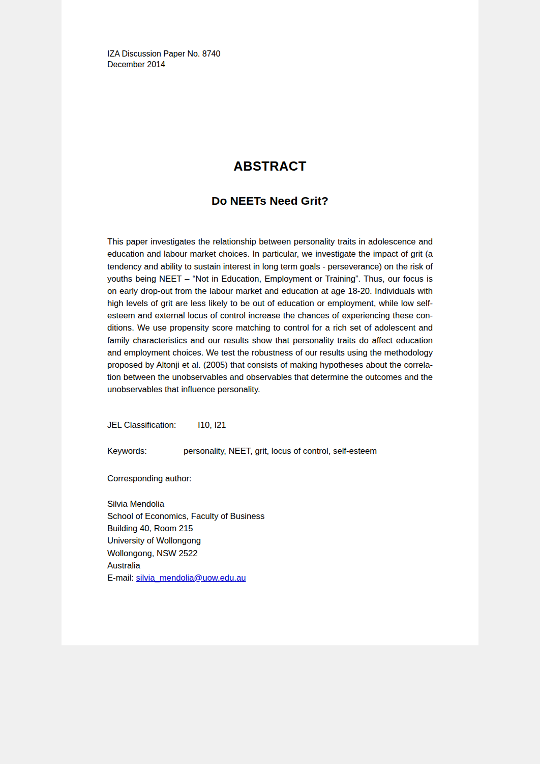IZA Discussion Paper No. 8740
December 2014
ABSTRACT
Do NEETs Need Grit?
This paper investigates the relationship between personality traits in adolescence and education and labour market choices. In particular, we investigate the impact of grit (a tendency and ability to sustain interest in long term goals - perseverance) on the risk of youths being NEET – “Not in Education, Employment or Training”. Thus, our focus is on early drop-out from the labour market and education at age 18-20. Individuals with high levels of grit are less likely to be out of education or employment, while low self-esteem and external locus of control increase the chances of experiencing these conditions. We use propensity score matching to control for a rich set of adolescent and family characteristics and our results show that personality traits do affect education and employment choices. We test the robustness of our results using the methodology proposed by Altonji et al. (2005) that consists of making hypotheses about the correlation between the unobservables and observables that determine the outcomes and the unobservables that influence personality.
JEL Classification:
I10, I21
Keywords:
personality, NEET, grit, locus of control, self-esteem
Corresponding author:
Silvia Mendolia
School of Economics, Faculty of Business
Building 40, Room 215
University of Wollongong
Wollongong, NSW 2522
Australia
E-mail: silvia_mendolia@uow.edu.au